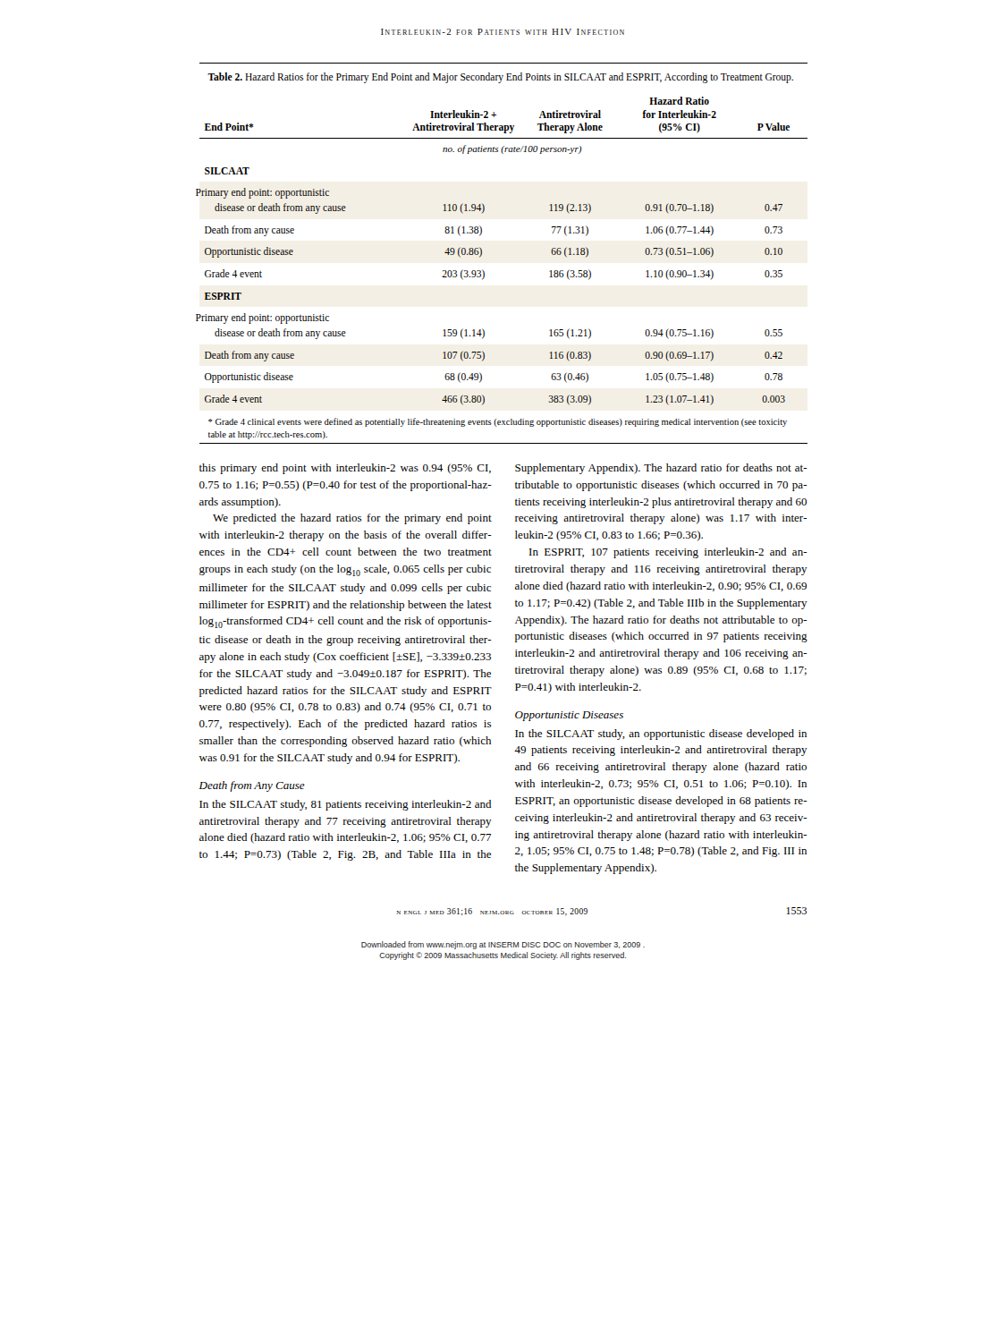Interleukin-2 for Patients with HIV Infection
Table 2. Hazard Ratios for the Primary End Point and Major Secondary End Points in SILCAAT and ESPRIT, According to Treatment Group.
| End Point* | Interleukin-2 + Antiretroviral Therapy | Antiretroviral Therapy Alone | Hazard Ratio for Interleukin-2 (95% CI) | P Value |
| --- | --- | --- | --- | --- |
| | no. of patients (rate/100 person-yr) | | |
| SILCAAT |
| Primary end point: opportunistic disease or death from any cause | 110 (1.94) | 119 (2.13) | 0.91 (0.70–1.18) | 0.47 |
| Death from any cause | 81 (1.38) | 77 (1.31) | 1.06 (0.77–1.44) | 0.73 |
| Opportunistic disease | 49 (0.86) | 66 (1.18) | 0.73 (0.51–1.06) | 0.10 |
| Grade 4 event | 203 (3.93) | 186 (3.58) | 1.10 (0.90–1.34) | 0.35 |
| ESPRIT |
| Primary end point: opportunistic disease or death from any cause | 159 (1.14) | 165 (1.21) | 0.94 (0.75–1.16) | 0.55 |
| Death from any cause | 107 (0.75) | 116 (0.83) | 0.90 (0.69–1.17) | 0.42 |
| Opportunistic disease | 68 (0.49) | 63 (0.46) | 1.05 (0.75–1.48) | 0.78 |
| Grade 4 event | 466 (3.80) | 383 (3.09) | 1.23 (1.07–1.41) | 0.003 |
* Grade 4 clinical events were defined as potentially life-threatening events (excluding opportunistic diseases) requiring medical intervention (see toxicity table at http://rcc.tech-res.com).
this primary end point with interleukin-2 was 0.94 (95% CI, 0.75 to 1.16; P=0.55) (P=0.40 for test of the proportional-hazards assumption).
We predicted the hazard ratios for the primary end point with interleukin-2 therapy on the basis of the overall differences in the CD4+ cell count between the two treatment groups in each study (on the log10 scale, 0.065 cells per cubic millimeter for the SILCAAT study and 0.099 cells per cubic millimeter for ESPRIT) and the relationship between the latest log10-transformed CD4+ cell count and the risk of opportunistic disease or death in the group receiving antiretroviral therapy alone in each study (Cox coefficient [±SE], −3.339±0.233 for the SILCAAT study and −3.049±0.187 for ESPRIT). The predicted hazard ratios for the SILCAAT study and ESPRIT were 0.80 (95% CI, 0.78 to 0.83) and 0.74 (95% CI, 0.71 to 0.77, respectively). Each of the predicted hazard ratios is smaller than the corresponding observed hazard ratio (which was 0.91 for the SILCAAT study and 0.94 for ESPRIT).
Death from Any Cause
In the SILCAAT study, 81 patients receiving interleukin-2 and antiretroviral therapy and 77 receiving antiretroviral therapy alone died (hazard ratio with interleukin-2, 1.06; 95% CI, 0.77 to 1.44; P=0.73) (Table 2, Fig. 2B, and Table IIIa in the Supplementary Appendix). The hazard ratio for deaths not attributable to opportunistic diseases (which occurred in 70 patients receiving interleukin-2 plus antiretroviral therapy and 60 receiving antiretroviral therapy alone) was 1.17 with interleukin-2 (95% CI, 0.83 to 1.66; P=0.36).
In ESPRIT, 107 patients receiving interleukin-2 and antiretroviral therapy and 116 receiving antiretroviral therapy alone died (hazard ratio with interleukin-2, 0.90; 95% CI, 0.69 to 1.17; P=0.42) (Table 2, and Table IIIb in the Supplementary Appendix). The hazard ratio for deaths not attributable to opportunistic diseases (which occurred in 97 patients receiving interleukin-2 and antiretroviral therapy and 106 receiving antiretroviral therapy alone) was 0.89 (95% CI, 0.68 to 1.17; P=0.41) with interleukin-2.
Opportunistic Diseases
In the SILCAAT study, an opportunistic disease developed in 49 patients receiving interleukin-2 and antiretroviral therapy and 66 receiving antiretroviral therapy alone (hazard ratio with interleukin-2, 0.73; 95% CI, 0.51 to 1.06; P=0.10). In ESPRIT, an opportunistic disease developed in 68 patients receiving interleukin-2 and antiretroviral therapy and 63 receiving antiretroviral therapy alone (hazard ratio with interleukin-2, 1.05; 95% CI, 0.75 to 1.48; P=0.78) (Table 2, and Fig. III in the Supplementary Appendix).
n engl j med 361;16 nejm.org october 15, 2009
1553
Downloaded from www.nejm.org at INSERM DISC DOC on November 3, 2009 .
Copyright © 2009 Massachusetts Medical Society. All rights reserved.